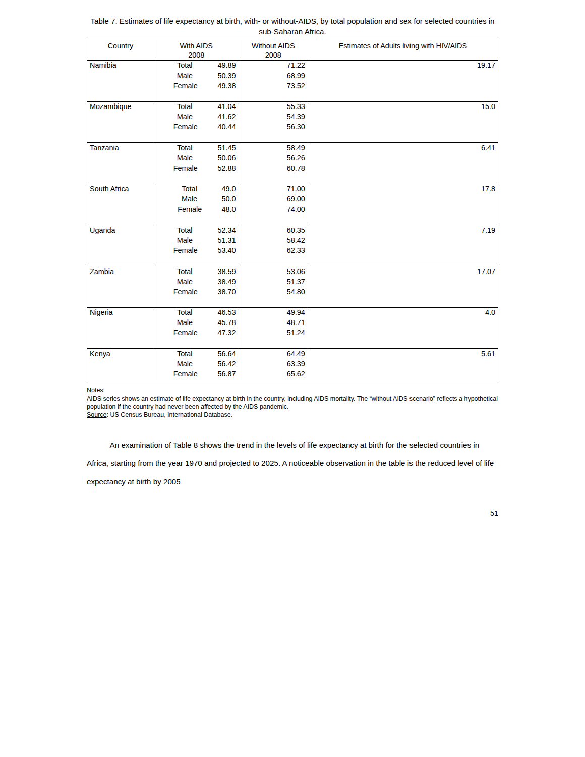Table 7. Estimates of life expectancy at birth, with- or without-AIDS, by total population and sex for selected countries in sub-Saharan Africa.
| Country | With AIDS 2008 | Without AIDS 2008 | Estimates of Adults living with HIV/AIDS |
| --- | --- | --- | --- |
| Namibia | Total 49.89 | 71.22 | 19.17 |
| | Male 50.39 | 68.99 | |
| | Female 49.38 | 73.52 | |
| Mozambique | Total 41.04 | 55.33 | 15.0 |
| | Male 41.62 | 54.39 | |
| | Female 40.44 | 56.30 | |
| Tanzania | Total 51.45 | 58.49 | 6.41 |
| | Male 50.06 | 56.26 | |
| | Female 52.88 | 60.78 | |
| South Africa | Total 49.0 | 71.00 | 17.8 |
| | Male 50.0 | 69.00 | |
| | Female 48.0 | 74.00 | |
| Uganda | Total 52.34 | 60.35 | 7.19 |
| | Male 51.31 | 58.42 | |
| | Female 53.40 | 62.33 | |
| Zambia | Total 38.59 | 53.06 | 17.07 |
| | Male 38.49 | 51.37 | |
| | Female 38.70 | 54.80 | |
| Nigeria | Total 46.53 | 49.94 | 4.0 |
| | Male 45.78 | 48.71 | |
| | Female 47.32 | 51.24 | |
| Kenya | Total 56.64 | 64.49 | 5.61 |
| | Male 56.42 | 63.39 | |
| | Female 56.87 | 65.62 | |
Notes:
AIDS series shows an estimate of life expectancy at birth in the country, including AIDS mortality. The “without AIDS scenario” reflects a hypothetical population if the country had never been affected by the AIDS pandemic.
Source: US Census Bureau, International Database.
An examination of Table 8 shows the trend in the levels of life expectancy at birth for the selected countries in Africa, starting from the year 1970 and projected to 2025. A noticeable observation in the table is the reduced level of life expectancy at birth by 2005
51